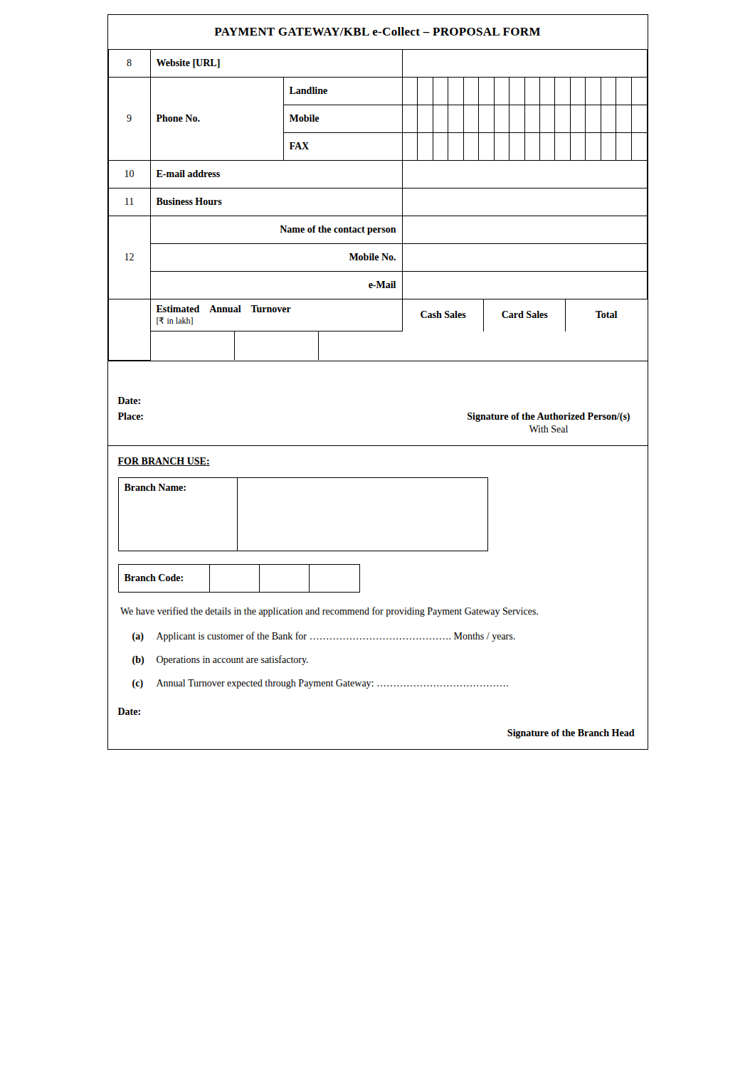PAYMENT GATEWAY/KBL e-Collect – PROPOSAL FORM
| 8 | Website [URL] | |
| 9 | Phone No. | Landline | |
| Mobile | |
| FAX | |
| 10 | E-mail address | |
| 11 | Business Hours | |
| 12 | Name of the contact person | |
| Mobile No. | |
| e-Mail | |
| | Estimated Annual Turnover [₹ in lakh] | / Cash Sales / Card Sales / Total / |
Date:
Place:
Signature of the Authorized Person/(s) With Seal
FOR BRANCH USE:
| Branch Name: | |
| Branch Code: | | | |
We have verified the details in the application and recommend for providing Payment Gateway Services.
(a) Applicant is customer of the Bank for ……………………………………. Months / years.
(b) Operations in account are satisfactory.
(c) Annual Turnover expected through Payment Gateway: ………………………………….
Date:
Signature of the Branch Head